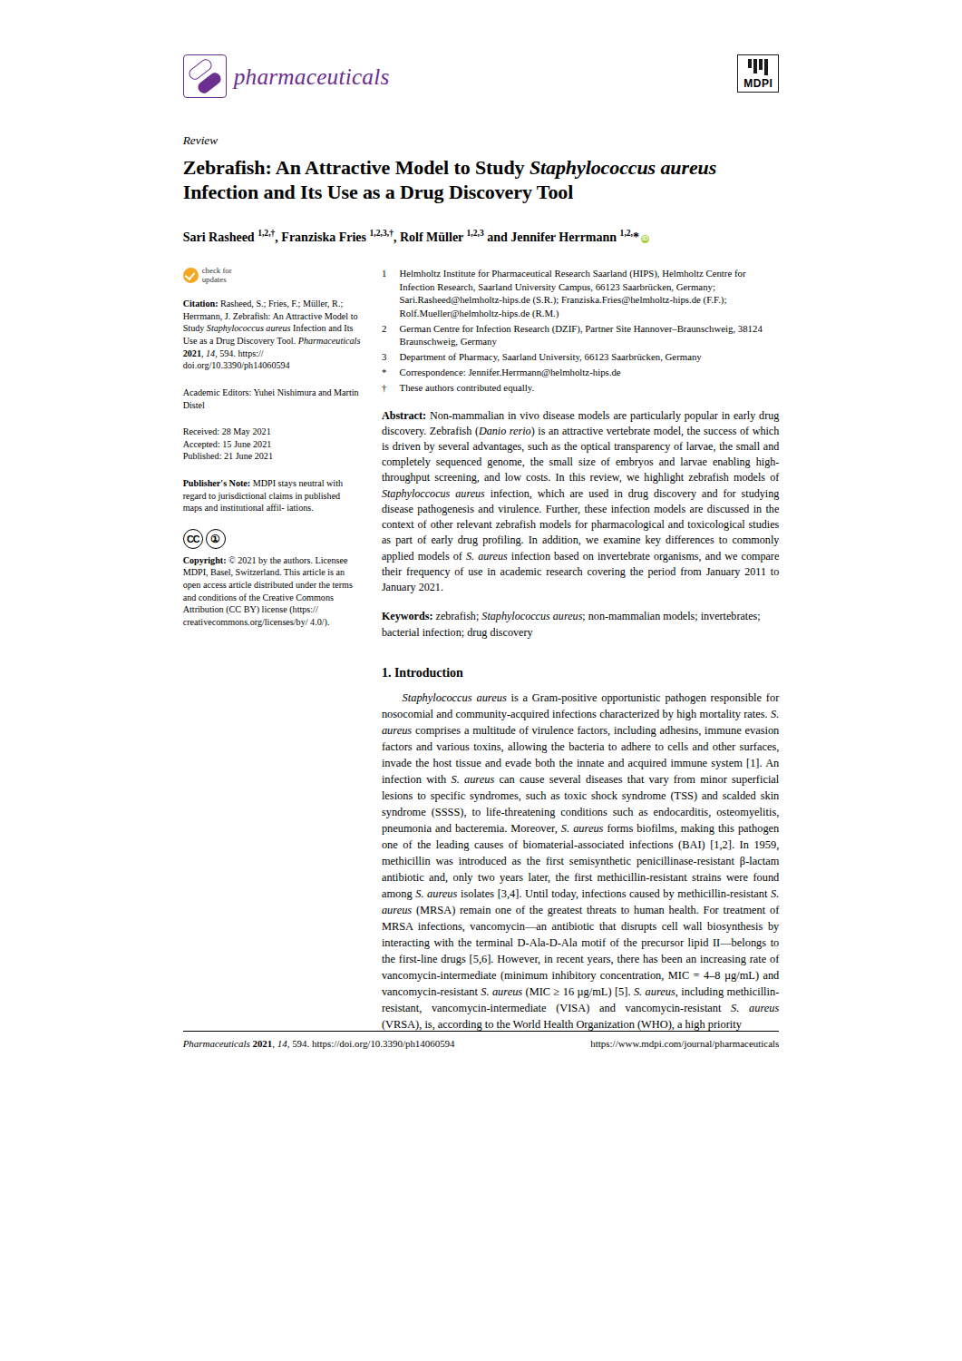pharmaceuticals
MDPI
Review
Zebrafish: An Attractive Model to Study Staphylococcus aureus
Infection and Its Use as a Drug Discovery Tool
Sari Rasheed 1,2,†, Franziska Fries 1,2,3,†, Rolf Müller 1,2,3 and Jennifer Herrmann 1,2,*
check for
updates
Citation: Rasheed, S.; Fries, F.; Müller, R.; Herrmann, J. Zebrafish: An Attractive Model to Study Staphylococcus aureus Infection and Its Use as a Drug Discovery Tool. Pharmaceuticals 2021, 14, 594. https:// doi.org/10.3390/ph14060594
Academic Editors: Yuhei Nishimura and Martin Distel
Received: 28 May 2021
Accepted: 15 June 2021
Published: 21 June 2021
Publisher's Note: MDPI stays neutral with regard to jurisdictional claims in published maps and institutional affil- iations.
CC
①
Copyright: © 2021 by the authors. Licensee MDPI, Basel, Switzerland. This article is an open access article distributed under the terms and conditions of the Creative Commons Attribution (CC BY) license (https:// creativecommons.org/licenses/by/ 4.0/).
1 Helmholtz Institute for Pharmaceutical Research Saarland (HIPS), Helmholtz Centre for Infection Research, Saarland University Campus, 66123 Saarbrücken, Germany; Sari.Rasheed@helmholtz-hips.de (S.R.); Franziska.Fries@helmholtz-hips.de (F.F.); Rolf.Mueller@helmholtz-hips.de (R.M.)
2 German Centre for Infection Research (DZIF), Partner Site Hannover–Braunschweig, 38124 Braunschweig, Germany
3 Department of Pharmacy, Saarland University, 66123 Saarbrücken, Germany
*Correspondence: Jennifer.Herrmann@helmholtz-hips.de
†These authors contributed equally.
Abstract: Non-mammalian in vivo disease models are particularly popular in early drug discovery. Zebrafish (Danio rerio) is an attractive vertebrate model, the success of which is driven by several advantages, such as the optical transparency of larvae, the small and completely sequenced genome, the small size of embryos and larvae enabling high-throughput screening, and low costs. In this review, we highlight zebrafish models of Staphyloccocus aureus infection, which are used in drug discovery and for studying disease pathogenesis and virulence. Further, these infection models are discussed in the context of other relevant zebrafish models for pharmacological and toxicological studies as part of early drug profiling. In addition, we examine key differences to commonly applied models of S. aureus infection based on invertebrate organisms, and we compare their frequency of use in academic research covering the period from January 2011 to January 2021.
Keywords: zebrafish; Staphylococcus aureus; non-mammalian models; invertebrates; bacterial infection; drug discovery
1. Introduction
Staphylococcus aureus is a Gram-positive opportunistic pathogen responsible for nosocomial and community-acquired infections characterized by high mortality rates. S. aureus comprises a multitude of virulence factors, including adhesins, immune evasion factors and various toxins, allowing the bacteria to adhere to cells and other surfaces, invade the host tissue and evade both the innate and acquired immune system [1]. An infection with S. aureus can cause several diseases that vary from minor superficial lesions to specific syndromes, such as toxic shock syndrome (TSS) and scalded skin syndrome (SSSS), to life-threatening conditions such as endocarditis, osteomyelitis, pneumonia and bacteremia. Moreover, S. aureus forms biofilms, making this pathogen one of the leading causes of biomaterial-associated infections (BAI) [1,2]. In 1959, methicillin was introduced as the first semisynthetic penicillinase-resistant β-lactam antibiotic and, only two years later, the first methicillin-resistant strains were found among S. aureus isolates [3,4]. Until today, infections caused by methicillin-resistant S. aureus (MRSA) remain one of the greatest threats to human health. For treatment of MRSA infections, vancomycin—an antibiotic that disrupts cell wall biosynthesis by interacting with the terminal D-Ala-D-Ala motif of the precursor lipid II—belongs to the first-line drugs [5,6]. However, in recent years, there has been an increasing rate of vancomycin-intermediate (minimum inhibitory concentration, MIC = 4–8 µg/mL) and vancomycin-resistant S. aureus (MIC ≥ 16 µg/mL) [5]. S. aureus, including methicillin-resistant, vancomycin-intermediate (VISA) and vancomycin-resistant S. aureus (VRSA), is, according to the World Health Organization (WHO), a high priority
Pharmaceuticals 2021, 14, 594. https://doi.org/10.3390/ph14060594
https://www.mdpi.com/journal/pharmaceuticals